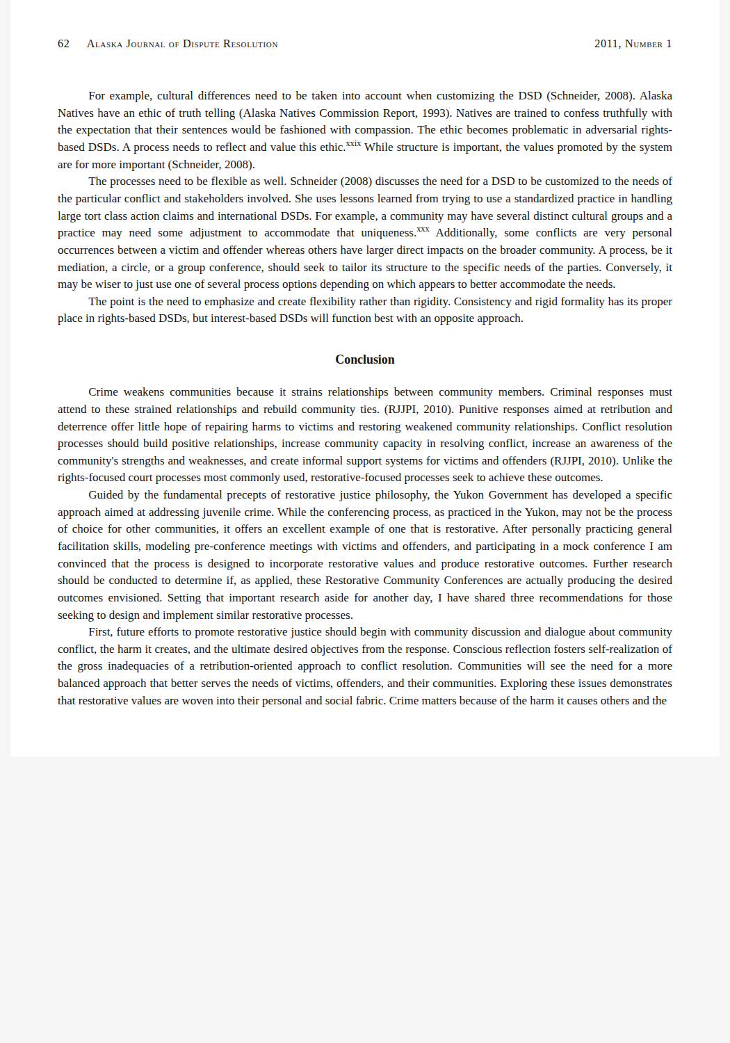62 Alaska Journal of Dispute Resolution 2011, Number 1
For example, cultural differences need to be taken into account when customizing the DSD (Schneider, 2008). Alaska Natives have an ethic of truth telling (Alaska Natives Commission Report, 1993). Natives are trained to confess truthfully with the expectation that their sentences would be fashioned with compassion. The ethic becomes problematic in adversarial rights-based DSDs. A process needs to reflect and value this ethic.xxix While structure is important, the values promoted by the system are for more important (Schneider, 2008).
The processes need to be flexible as well. Schneider (2008) discusses the need for a DSD to be customized to the needs of the particular conflict and stakeholders involved. She uses lessons learned from trying to use a standardized practice in handling large tort class action claims and international DSDs. For example, a community may have several distinct cultural groups and a practice may need some adjustment to accommodate that uniqueness.xxx Additionally, some conflicts are very personal occurrences between a victim and offender whereas others have larger direct impacts on the broader community. A process, be it mediation, a circle, or a group conference, should seek to tailor its structure to the specific needs of the parties. Conversely, it may be wiser to just use one of several process options depending on which appears to better accommodate the needs.
The point is the need to emphasize and create flexibility rather than rigidity. Consistency and rigid formality has its proper place in rights-based DSDs, but interest-based DSDs will function best with an opposite approach.
Conclusion
Crime weakens communities because it strains relationships between community members. Criminal responses must attend to these strained relationships and rebuild community ties. (RJJPI, 2010). Punitive responses aimed at retribution and deterrence offer little hope of repairing harms to victims and restoring weakened community relationships. Conflict resolution processes should build positive relationships, increase community capacity in resolving conflict, increase an awareness of the community's strengths and weaknesses, and create informal support systems for victims and offenders (RJJPI, 2010). Unlike the rights-focused court processes most commonly used, restorative-focused processes seek to achieve these outcomes.
Guided by the fundamental precepts of restorative justice philosophy, the Yukon Government has developed a specific approach aimed at addressing juvenile crime. While the conferencing process, as practiced in the Yukon, may not be the process of choice for other communities, it offers an excellent example of one that is restorative. After personally practicing general facilitation skills, modeling pre-conference meetings with victims and offenders, and participating in a mock conference I am convinced that the process is designed to incorporate restorative values and produce restorative outcomes. Further research should be conducted to determine if, as applied, these Restorative Community Conferences are actually producing the desired outcomes envisioned. Setting that important research aside for another day, I have shared three recommendations for those seeking to design and implement similar restorative processes.
First, future efforts to promote restorative justice should begin with community discussion and dialogue about community conflict, the harm it creates, and the ultimate desired objectives from the response. Conscious reflection fosters self-realization of the gross inadequacies of a retribution-oriented approach to conflict resolution. Communities will see the need for a more balanced approach that better serves the needs of victims, offenders, and their communities. Exploring these issues demonstrates that restorative values are woven into their personal and social fabric. Crime matters because of the harm it causes others and the